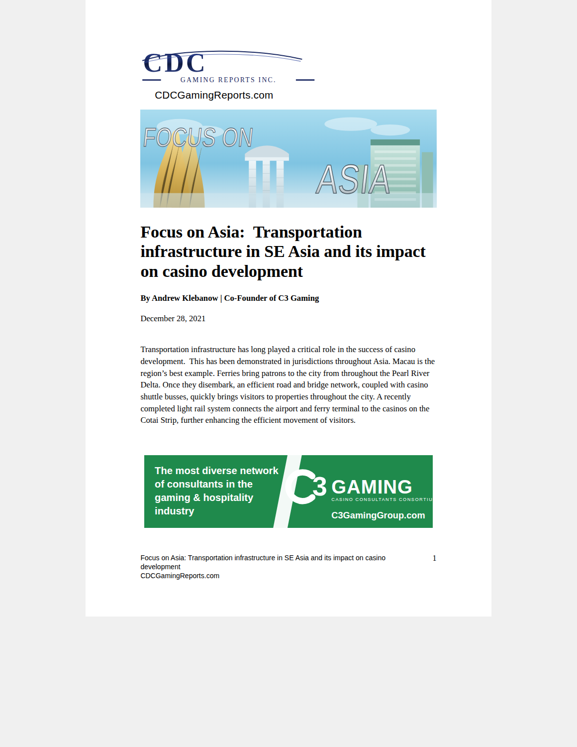CDC GAMING REPORTS INC.
CDCGamingReports.com
FOCUS ON ASIA
Focus on Asia: Transportation infrastructure in SE Asia and its impact on casino development
By Andrew Klebanow | Co-Founder of C3 Gaming
December 28, 2021
Transportation infrastructure has long played a critical role in the success of casino development. This has been demonstrated in jurisdictions throughout Asia. Macau is the region’s best example. Ferries bring patrons to the city from throughout the Pearl River Delta. Once they disembark, an efficient road and bridge network, coupled with casino shuttle busses, quickly brings visitors to properties throughout the city. A recently completed light rail system connects the airport and ferry terminal to the casinos on the Cotai Strip, further enhancing the efficient movement of visitors.
The most diverse network of consultants in the gaming & hospitality industry 3 GAMING CASINO CONSULTANTS CONSORTIUM C3GamingGroup.com
Focus on Asia: Transportation infrastructure in SE Asia and its impact on casino development
CDCGamingReports.com
1